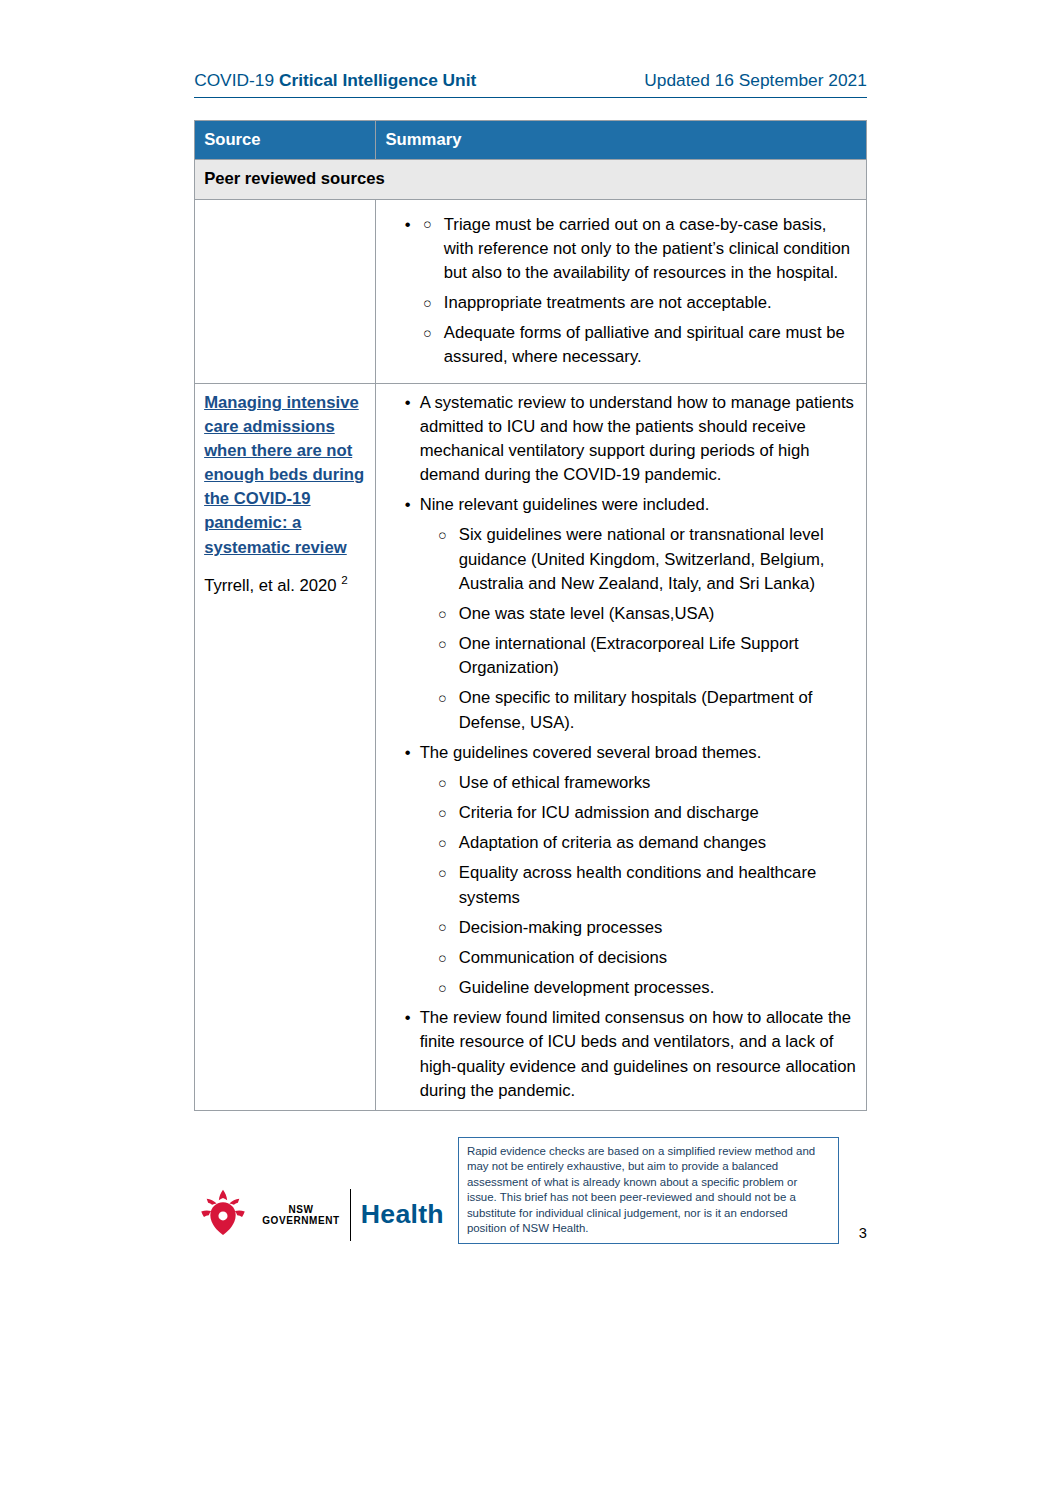COVID-19 Critical Intelligence Unit
Updated 16 September 2021
| Source | Summary |
| --- | --- |
| Peer reviewed sources |
| | Triage must be carried out on a case-by-case basis, with reference not only to the patient’s clinical condition but also to the availability of resources in the hospital. Inappropriate treatments are not acceptable. Adequate forms of palliative and spiritual care must be assured, where necessary. |
| Managing intensive care admissions when there are not enough beds during the COVID-19 pandemic: a systematic review Tyrrell, et al. 2020 2 | A systematic review to understand how to manage patients admitted to ICU and how the patients should receive mechanical ventilatory support during periods of high demand during the COVID-19 pandemic. Nine relevant guidelines were included. Six guidelines were national or transnational level guidance (United Kingdom, Switzerland, Belgium, Australia and New Zealand, Italy, and Sri Lanka) One was state level (Kansas,USA) One international (Extracorporeal Life Support Organization) One specific to military hospitals (Department of Defense, USA). The guidelines covered several broad themes. Use of ethical frameworks Criteria for ICU admission and discharge Adaptation of criteria as demand changes Equality across health conditions and healthcare systems Decision-making processes Communication of decisions Guideline development processes. The review found limited consensus on how to allocate the finite resource of ICU beds and ventilators, and a lack of high-quality evidence and guidelines on resource allocation during the pandemic. |
NSW
GOVERNMENT
Health
Rapid evidence checks are based on a simplified review method and may not be entirely exhaustive, but aim to provide a balanced assessment of what is already known about a specific problem or issue. This brief has not been peer-reviewed and should not be a substitute for individual clinical judgement, nor is it an endorsed position of NSW Health.
3